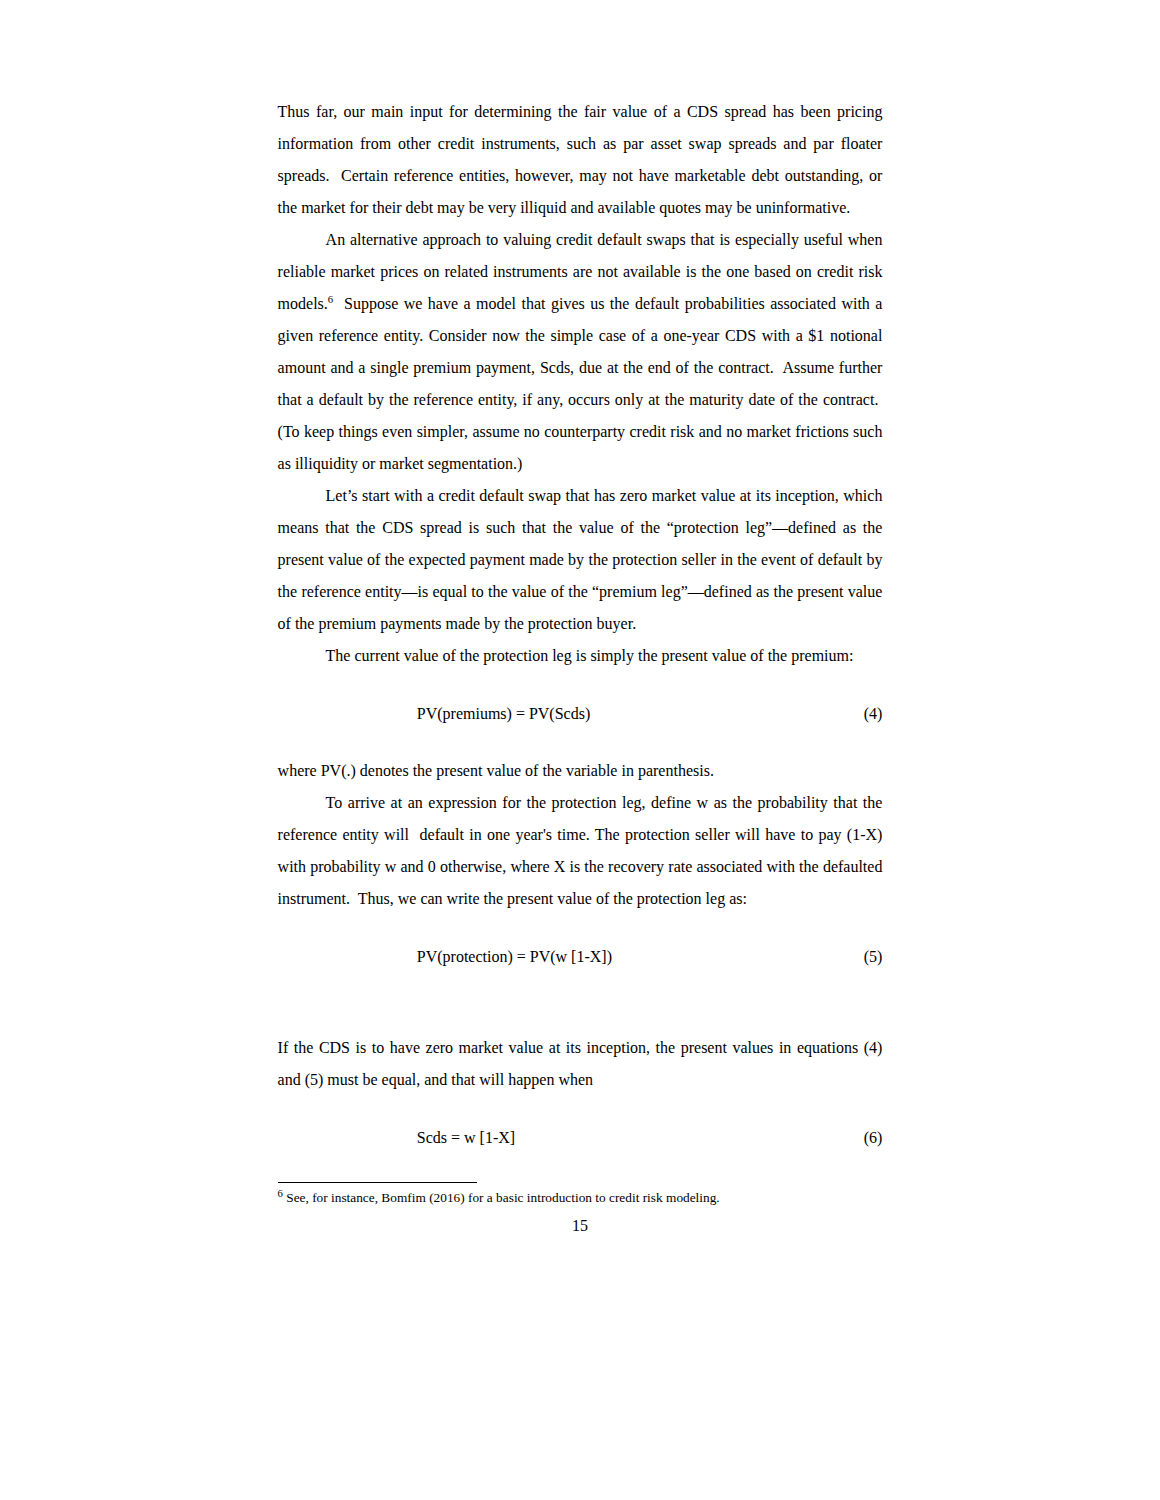Thus far, our main input for determining the fair value of a CDS spread has been pricing information from other credit instruments, such as par asset swap spreads and par floater spreads. Certain reference entities, however, may not have marketable debt outstanding, or the market for their debt may be very illiquid and available quotes may be uninformative.
An alternative approach to valuing credit default swaps that is especially useful when reliable market prices on related instruments are not available is the one based on credit risk models.6 Suppose we have a model that gives us the default probabilities associated with a given reference entity. Consider now the simple case of a one-year CDS with a $1 notional amount and a single premium payment, Scds, due at the end of the contract. Assume further that a default by the reference entity, if any, occurs only at the maturity date of the contract. (To keep things even simpler, assume no counterparty credit risk and no market frictions such as illiquidity or market segmentation.)
Let’s start with a credit default swap that has zero market value at its inception, which means that the CDS spread is such that the value of the “protection leg”—defined as the present value of the expected payment made by the protection seller in the event of default by the reference entity—is equal to the value of the “premium leg”—defined as the present value of the premium payments made by the protection buyer.
The current value of the protection leg is simply the present value of the premium:
PV(premiums) = PV(Scds) (4)
where PV(.) denotes the present value of the variable in parenthesis.
To arrive at an expression for the protection leg, define w as the probability that the reference entity will default in one year's time. The protection seller will have to pay (1-X) with probability w and 0 otherwise, where X is the recovery rate associated with the defaulted instrument. Thus, we can write the present value of the protection leg as:
PV(protection) = PV(w [1-X]) (5)
If the CDS is to have zero market value at its inception, the present values in equations (4) and (5) must be equal, and that will happen when
Scds = w [1-X] (6)
6 See, for instance, Bomfim (2016) for a basic introduction to credit risk modeling.
15